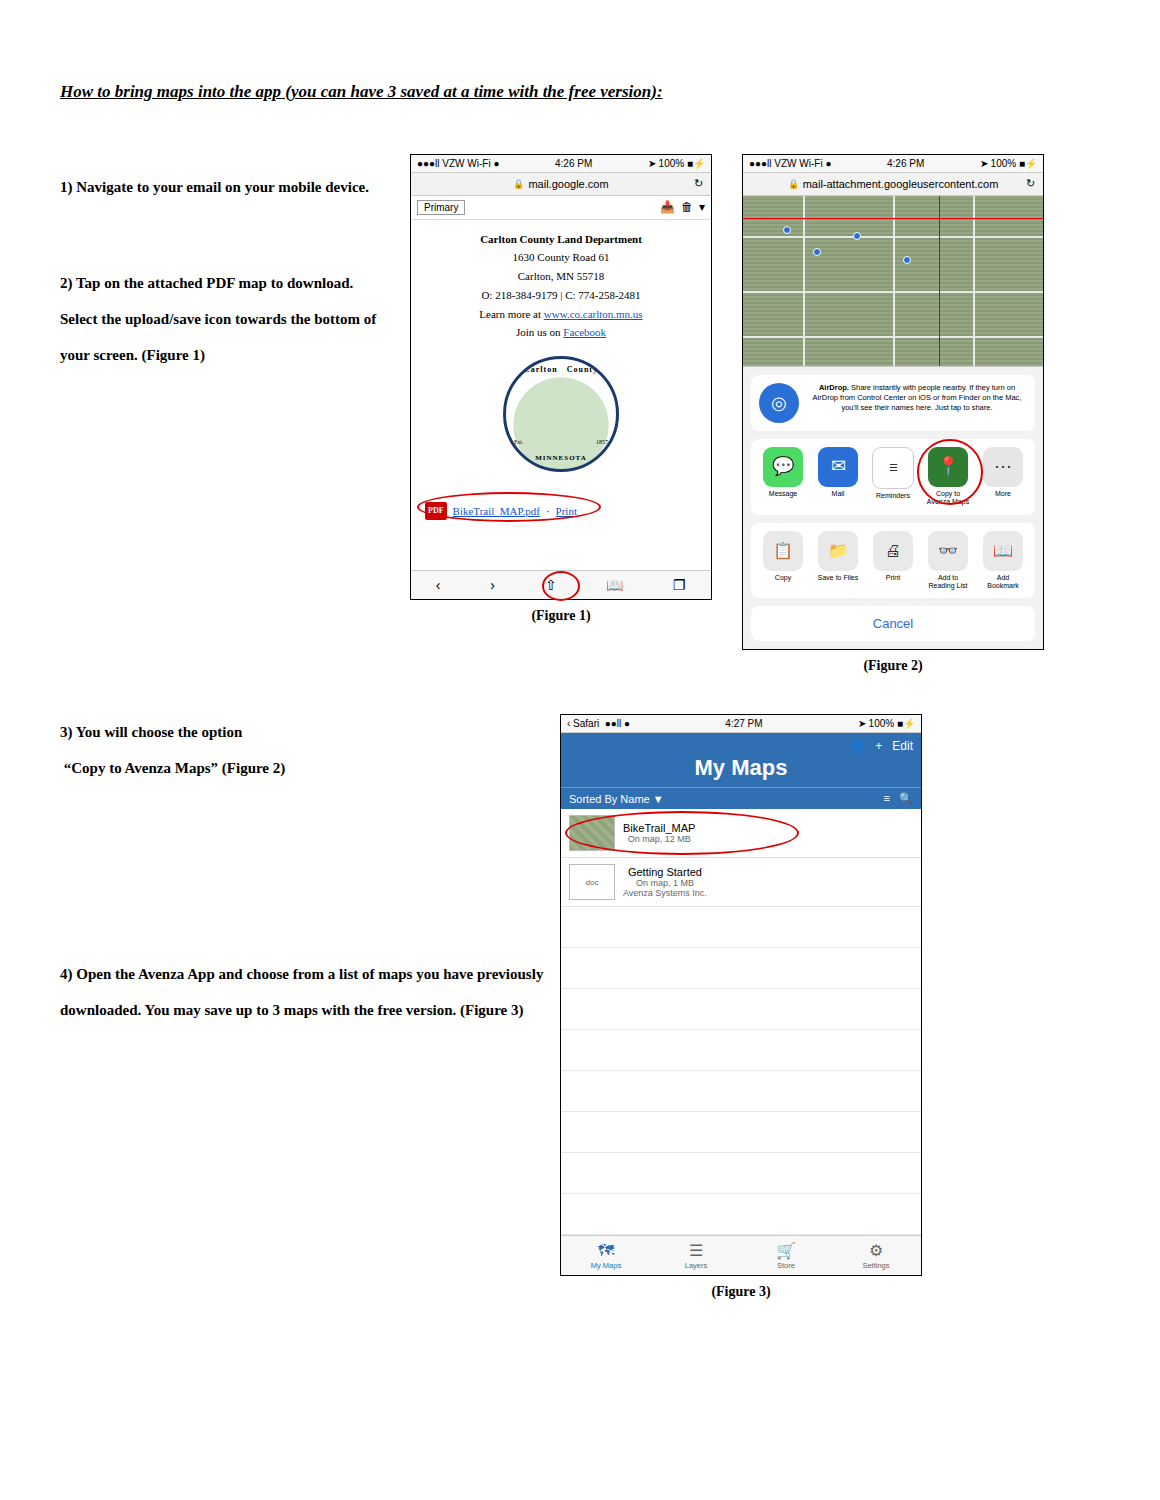How to bring maps into the app (you can have 3 saved at a time with the free version):
1) Navigate to your email on your mobile device.
2) Tap on the attached PDF map to download. Select the upload/save icon towards the bottom of your screen. (Figure 1)
●●●ll VZW Wi-Fi ● 4:26 PM ➤ 100% ■⚡
🔒 mail.google.com ↻
Primary 📥 🗑 ▾
Carlton County Land Department
1630 County Road 61
Carlton, MN 55718
O: 218-384-9179 | C: 774-258-2481
Learn more at www.co.carlton.mn.us
Join us on Facebook
Carlton County
MINNESOTA
Est.
1857
PDF BikeTrail_MAP.pdf · Print
‹ › ⇧ 📖 ❐
(Figure 1)
●●●ll VZW Wi-Fi ● 4:26 PM ➤ 100% ■⚡
🔒 mail-attachment.googleusercontent.com ↻
◎
AirDrop. Share instantly with people nearby. If they turn on AirDrop from Control Center on iOS or from Finder on the Mac, you'll see their names here. Just tap to share.
💬
Message
✉
Mail
☰
Reminders
📍
Copy to
Avenza Maps
⋯
More
📋
Copy
📁
Save to Files
🖨
Print
👓
Add to
Reading List
📖
Add
Bookmark
Cancel
(Figure 2)
3) You will choose the option
“Copy to Avenza Maps” (Figure 2)
4) Open the Avenza App and choose from a list of maps you have previously downloaded. You may save up to 3 maps with the free version. (Figure 3)
‹ Safari ●●ll ● 4:27 PM ➤ 100% ■⚡
👤 + Edit
My Maps
Sorted By Name ▼ ≡ 🔍
BikeTrail_MAP
On map, 12 MB
doc
Getting Started
On map, 1 MB
Avenza Systems Inc.
🗺My Maps
☰Layers
🛒Store
⚙Settings
(Figure 3)